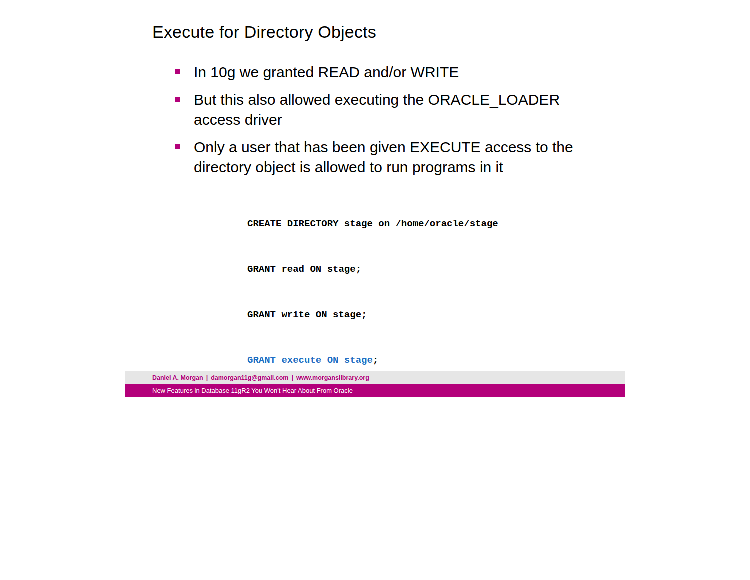Execute for Directory Objects
In 10g we granted READ and/or WRITE
But this also allowed executing the ORACLE_LOADER access driver
Only a user that has been given EXECUTE access to the directory object is allowed to run programs in it
CREATE DIRECTORY stage on /home/oracle/stage

GRANT read ON stage;

GRANT write ON stage;

GRANT execute ON stage;
Daniel A. Morgan|damorgan11g@gmail.com|www.morganslibrary.org
New Features in Database 11gR2 You Won't Hear About From Oracle